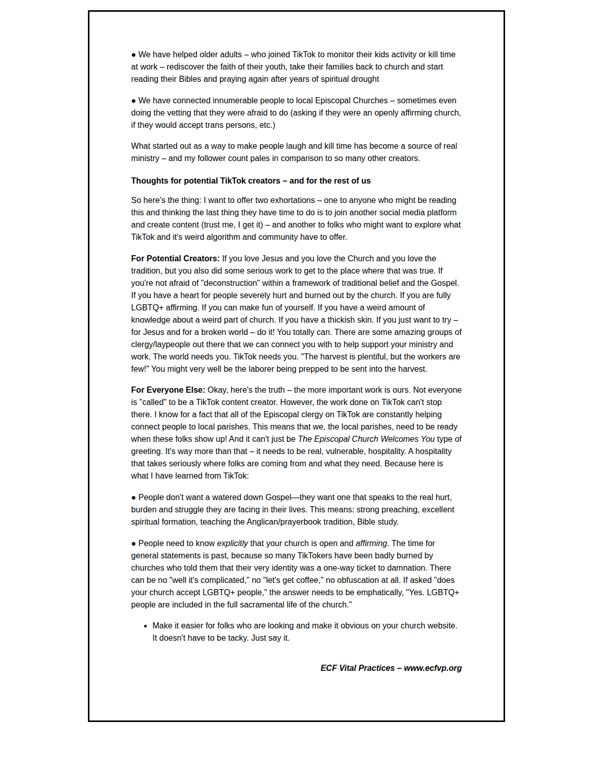● We have helped older adults – who joined TikTok to monitor their kids activity or kill time at work – rediscover the faith of their youth, take their families back to church and start reading their Bibles and praying again after years of spiritual drought
● We have connected innumerable people to local Episcopal Churches – sometimes even doing the vetting that they were afraid to do (asking if they were an openly affirming church, if they would accept trans persons, etc.)
What started out as a way to make people laugh and kill time has become a source of real ministry – and my follower count pales in comparison to so many other creators.
Thoughts for potential TikTok creators – and for the rest of us
So here's the thing: I want to offer two exhortations – one to anyone who might be reading this and thinking the last thing they have time to do is to join another social media platform and create content (trust me, I get it) – and another to folks who might want to explore what TikTok and it's weird algorithm and community have to offer.
For Potential Creators: If you love Jesus and you love the Church and you love the tradition, but you also did some serious work to get to the place where that was true. If you're not afraid of "deconstruction" within a framework of traditional belief and the Gospel. If you have a heart for people severely hurt and burned out by the church. If you are fully LGBTQ+ affirming. If you can make fun of yourself. If you have a weird amount of knowledge about a weird part of church. If you have a thickish skin. If you just want to try – for Jesus and for a broken world – do it! You totally can. There are some amazing groups of clergy/laypeople out there that we can connect you with to help support your ministry and work. The world needs you. TikTok needs you. "The harvest is plentiful, but the workers are few!" You might very well be the laborer being prepped to be sent into the harvest.
For Everyone Else: Okay, here's the truth – the more important work is ours. Not everyone is "called" to be a TikTok content creator. However, the work done on TikTok can't stop there. I know for a fact that all of the Episcopal clergy on TikTok are constantly helping connect people to local parishes. This means that we, the local parishes, need to be ready when these folks show up! And it can't just be The Episcopal Church Welcomes You type of greeting. It's way more than that – it needs to be real, vulnerable, hospitality. A hospitality that takes seriously where folks are coming from and what they need. Because here is what I have learned from TikTok:
● People don't want a watered down Gospel—they want one that speaks to the real hurt, burden and struggle they are facing in their lives. This means: strong preaching, excellent spiritual formation, teaching the Anglican/prayerbook tradition, Bible study.
● People need to know explicitly that your church is open and affirming. The time for general statements is past, because so many TikTokers have been badly burned by churches who told them that their very identity was a one-way ticket to damnation. There can be no "well it's complicated," no "let's get coffee," no obfuscation at all. If asked "does your church accept LGBTQ+ people," the answer needs to be emphatically, "Yes. LGBTQ+ people are included in the full sacramental life of the church."
Make it easier for folks who are looking and make it obvious on your church website. It doesn't have to be tacky. Just say it.
ECF Vital Practices – www.ecfvp.org